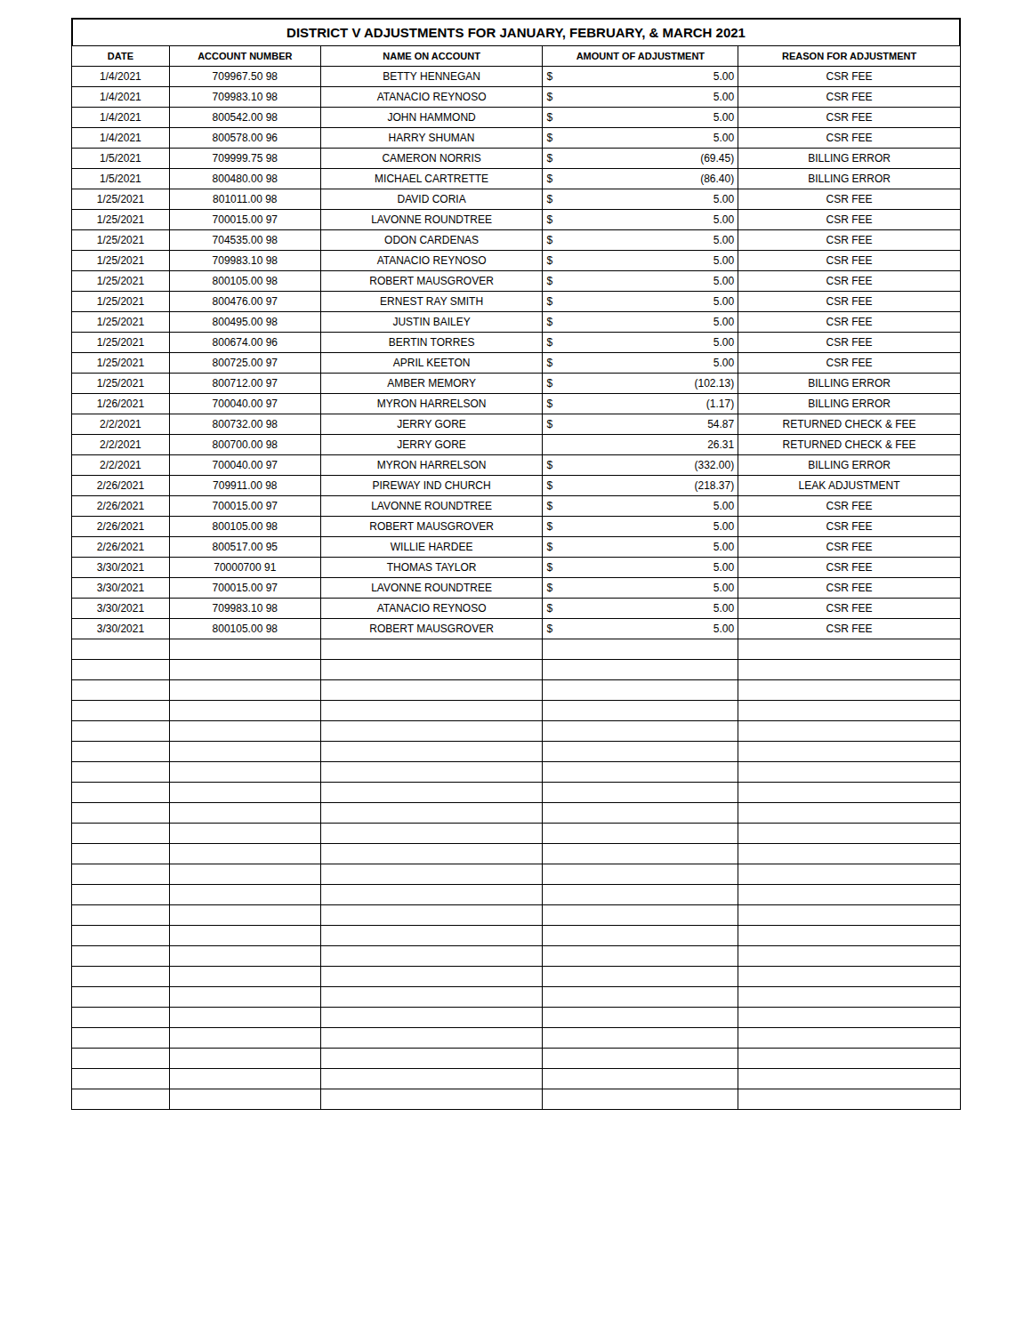DISTRICT V ADJUSTMENTS FOR JANUARY, FEBRUARY, & MARCH 2021
| DATE | ACCOUNT NUMBER | NAME ON ACCOUNT | AMOUNT OF ADJUSTMENT | REASON FOR ADJUSTMENT |
| --- | --- | --- | --- | --- |
| 1/4/2021 | 709967.50 98 | BETTY HENNEGAN | $ 5.00 | CSR FEE |
| 1/4/2021 | 709983.10 98 | ATANACIO REYNOSO | $ 5.00 | CSR FEE |
| 1/4/2021 | 800542.00 98 | JOHN HAMMOND | $ 5.00 | CSR FEE |
| 1/4/2021 | 800578.00 96 | HARRY SHUMAN | $ 5.00 | CSR FEE |
| 1/5/2021 | 709999.75 98 | CAMERON NORRIS | $ (69.45) | BILLING ERROR |
| 1/5/2021 | 800480.00 98 | MICHAEL CARTRETTE | $ (86.40) | BILLING ERROR |
| 1/25/2021 | 801011.00 98 | DAVID CORIA | $ 5.00 | CSR FEE |
| 1/25/2021 | 700015.00 97 | LAVONNE ROUNDTREE | $ 5.00 | CSR FEE |
| 1/25/2021 | 704535.00 98 | ODON CARDENAS | $ 5.00 | CSR FEE |
| 1/25/2021 | 709983.10 98 | ATANACIO REYNOSO | $ 5.00 | CSR FEE |
| 1/25/2021 | 800105.00 98 | ROBERT MAUSGROVER | $ 5.00 | CSR FEE |
| 1/25/2021 | 800476.00 97 | ERNEST RAY SMITH | $ 5.00 | CSR FEE |
| 1/25/2021 | 800495.00 98 | JUSTIN BAILEY | $ 5.00 | CSR FEE |
| 1/25/2021 | 800674.00 96 | BERTIN TORRES | $ 5.00 | CSR FEE |
| 1/25/2021 | 800725.00 97 | APRIL KEETON | $ 5.00 | CSR FEE |
| 1/25/2021 | 800712.00 97 | AMBER MEMORY | $ (102.13) | BILLING ERROR |
| 1/26/2021 | 700040.00 97 | MYRON HARRELSON | $ (1.17) | BILLING ERROR |
| 2/2/2021 | 800732.00 98 | JERRY GORE | $ 54.87 | RETURNED CHECK & FEE |
| 2/2/2021 | 800700.00 98 | JERRY GORE | 26.31 | RETURNED CHECK & FEE |
| 2/2/2021 | 700040.00 97 | MYRON HARRELSON | $ (332.00) | BILLING ERROR |
| 2/26/2021 | 709911.00 98 | PIREWAY IND CHURCH | $ (218.37) | LEAK ADJUSTMENT |
| 2/26/2021 | 700015.00 97 | LAVONNE ROUNDTREE | $ 5.00 | CSR FEE |
| 2/26/2021 | 800105.00 98 | ROBERT MAUSGROVER | $ 5.00 | CSR FEE |
| 2/26/2021 | 800517.00 95 | WILLIE HARDEE | $ 5.00 | CSR FEE |
| 3/30/2021 | 70000700 91 | THOMAS TAYLOR | $ 5.00 | CSR FEE |
| 3/30/2021 | 700015.00 97 | LAVONNE ROUNDTREE | $ 5.00 | CSR FEE |
| 3/30/2021 | 709983.10 98 | ATANACIO REYNOSO | $ 5.00 | CSR FEE |
| 3/30/2021 | 800105.00 98 | ROBERT MAUSGROVER | $ 5.00 | CSR FEE |